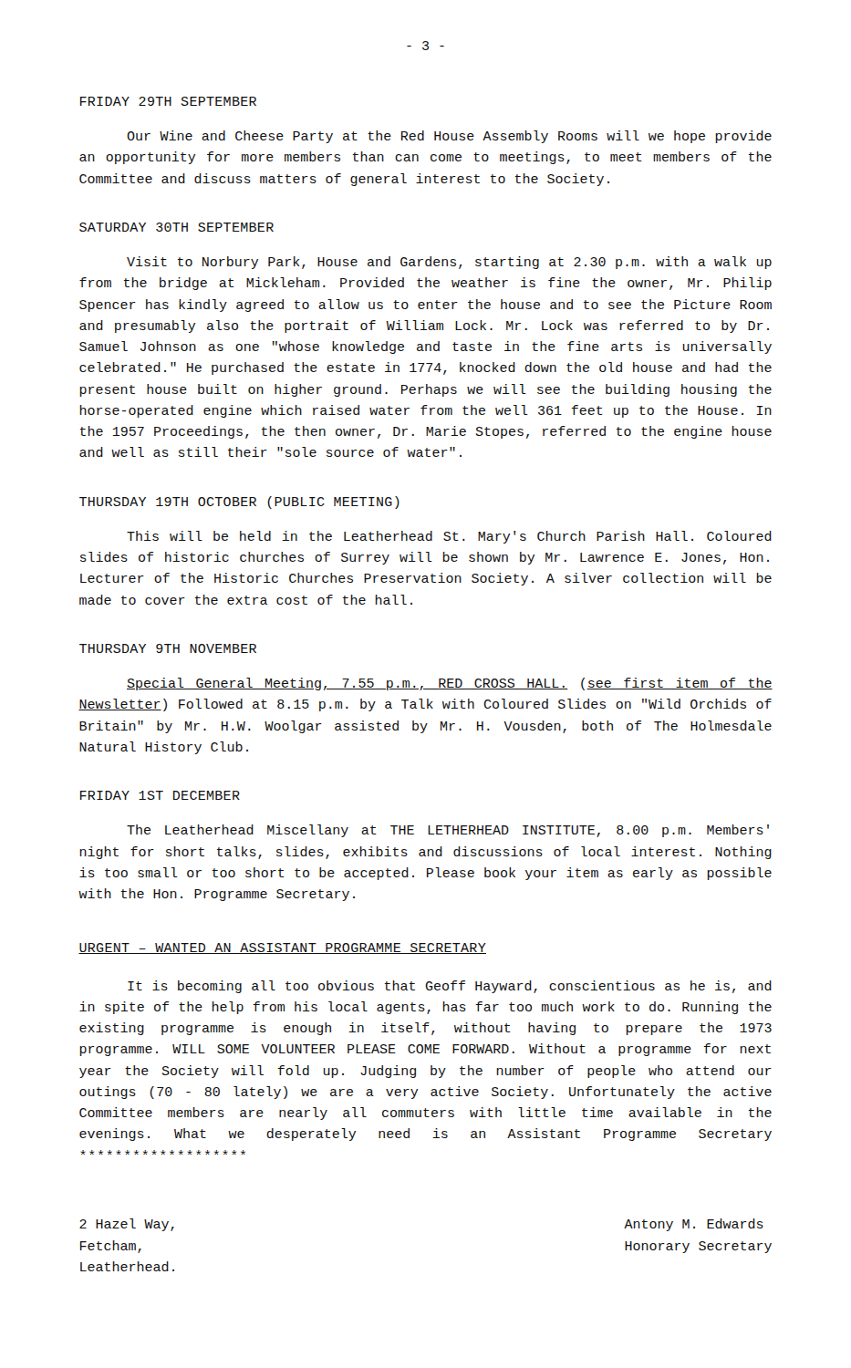- 3 -
FRIDAY 29th SEPTEMBER
Our Wine and Cheese Party at the Red House Assembly Rooms will we hope provide an opportunity for more members than can come to meetings, to meet members of the Committee and discuss matters of general interest to the Society.
SATURDAY 30th SEPTEMBER
Visit to Norbury Park, House and Gardens, starting at 2.30 p.m. with a walk up from the bridge at Mickleham. Provided the weather is fine the owner, Mr. Philip Spencer has kindly agreed to allow us to enter the house and to see the Picture Room and presumably also the portrait of William Lock. Mr. Lock was referred to by Dr. Samuel Johnson as one "whose knowledge and taste in the fine arts is universally celebrated." He purchased the estate in 1774, knocked down the old house and had the present house built on higher ground. Perhaps we will see the building housing the horse-operated engine which raised water from the well 361 feet up to the House. In the 1957 Proceedings, the then owner, Dr. Marie Stopes, referred to the engine house and well as still their "sole source of water".
THURSDAY 19th OCTOBER (Public Meeting)
This will be held in the Leatherhead St. Mary's Church Parish Hall. Coloured slides of historic churches of Surrey will be shown by Mr. Lawrence E. Jones, Hon. Lecturer of the Historic Churches Preservation Society. A silver collection will be made to cover the extra cost of the hall.
THURSDAY 9th NOVEMBER
Special General Meeting, 7.55 p.m., RED CROSS HALL. (see first item of the Newsletter) Followed at 8.15 p.m. by a Talk with Coloured Slides on "Wild Orchids of Britain" by Mr. H.W. Woolgar assisted by Mr. H. Vousden, both of The Holmesdale Natural History Club.
FRIDAY 1st DECEMBER
The Leatherhead Miscellany at THE LETHERHEAD INSTITUTE, 8.00 p.m. Members' night for short talks, slides, exhibits and discussions of local interest. Nothing is too small or too short to be accepted. Please book your item as early as possible with the Hon. Programme Secretary.
URGENT – WANTED AN ASSISTANT PROGRAMME SECRETARY
It is becoming all too obvious that Geoff Hayward, conscientious as he is, and in spite of the help from his local agents, has far too much work to do. Running the existing programme is enough in itself, without having to prepare the 1973 programme. WILL SOME VOLUNTEER PLEASE COME FORWARD. Without a programme for next year the Society will fold up. Judging by the number of people who attend our outings (70 - 80 lately) we are a very active Society. Unfortunately the active Committee members are nearly all commuters with little time available in the evenings. What we desperately need is an Assistant Programme Secretary *******************
2 Hazel Way, Fetcham, Leatherhead.
Antony M. Edwards Honorary Secretary